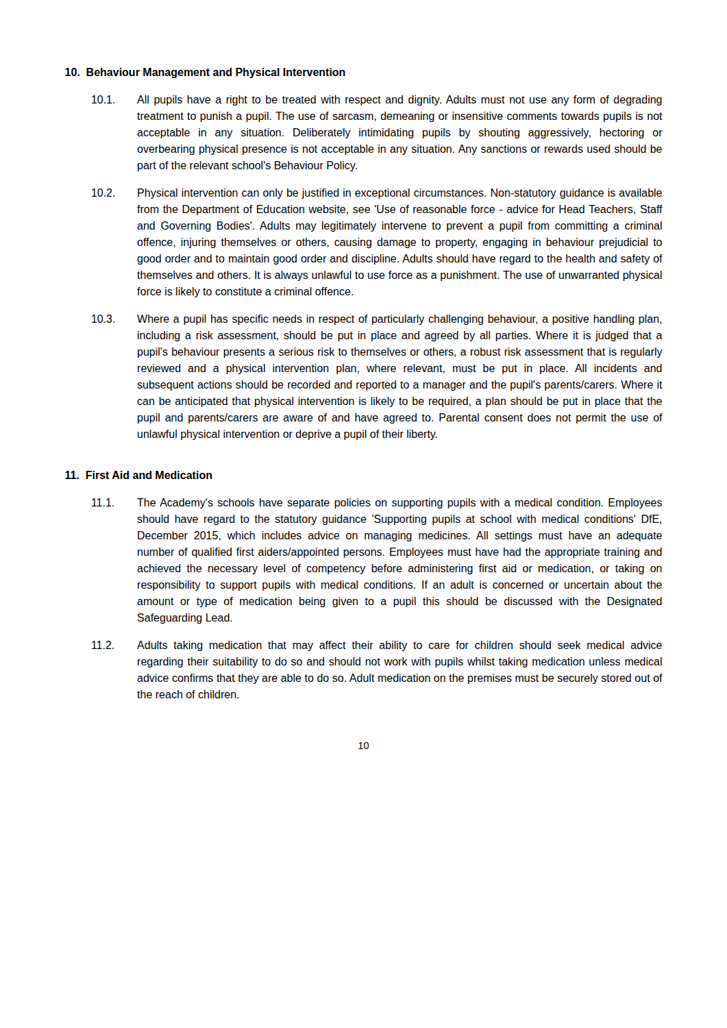10. Behaviour Management and Physical Intervention
10.1.
All pupils have a right to be treated with respect and dignity. Adults must not use any form of degrading treatment to punish a pupil. The use of sarcasm, demeaning or insensitive comments towards pupils is not acceptable in any situation. Deliberately intimidating pupils by shouting aggressively, hectoring or overbearing physical presence is not acceptable in any situation. Any sanctions or rewards used should be part of the relevant school's Behaviour Policy.
10.2.
Physical intervention can only be justified in exceptional circumstances. Non-statutory guidance is available from the Department of Education website, see 'Use of reasonable force - advice for Head Teachers, Staff and Governing Bodies'. Adults may legitimately intervene to prevent a pupil from committing a criminal offence, injuring themselves or others, causing damage to property, engaging in behaviour prejudicial to good order and to maintain good order and discipline. Adults should have regard to the health and safety of themselves and others. It is always unlawful to use force as a punishment. The use of unwarranted physical force is likely to constitute a criminal offence.
10.3.
Where a pupil has specific needs in respect of particularly challenging behaviour, a positive handling plan, including a risk assessment, should be put in place and agreed by all parties. Where it is judged that a pupil's behaviour presents a serious risk to themselves or others, a robust risk assessment that is regularly reviewed and a physical intervention plan, where relevant, must be put in place. All incidents and subsequent actions should be recorded and reported to a manager and the pupil's parents/carers. Where it can be anticipated that physical intervention is likely to be required, a plan should be put in place that the pupil and parents/carers are aware of and have agreed to. Parental consent does not permit the use of unlawful physical intervention or deprive a pupil of their liberty.
11. First Aid and Medication
11.1.
The Academy's schools have separate policies on supporting pupils with a medical condition. Employees should have regard to the statutory guidance 'Supporting pupils at school with medical conditions' DfE, December 2015, which includes advice on managing medicines. All settings must have an adequate number of qualified first aiders/appointed persons. Employees must have had the appropriate training and achieved the necessary level of competency before administering first aid or medication, or taking on responsibility to support pupils with medical conditions. If an adult is concerned or uncertain about the amount or type of medication being given to a pupil this should be discussed with the Designated Safeguarding Lead.
11.2.
Adults taking medication that may affect their ability to care for children should seek medical advice regarding their suitability to do so and should not work with pupils whilst taking medication unless medical advice confirms that they are able to do so. Adult medication on the premises must be securely stored out of the reach of children.
10